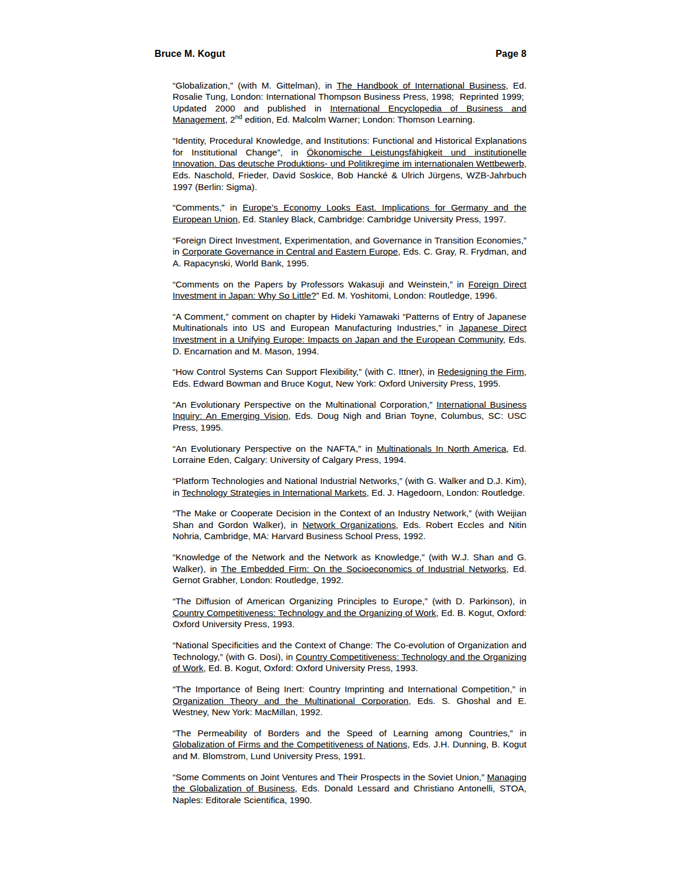Bruce M. Kogut Page 8
“Globalization,” (with M. Gittelman), in The Handbook of International Business, Ed. Rosalie Tung, London: International Thompson Business Press, 1998; Reprinted 1999; Updated 2000 and published in International Encyclopedia of Business and Management, 2nd edition, Ed. Malcolm Warner; London: Thomson Learning.
“Identity, Procedural Knowledge, and Institutions: Functional and Historical Explanations for Institutional Change”, in Ökonomische Leistungsfähigkeit und institutionelle Innovation. Das deutsche Produktions- und Politikregime im internationalen Wettbewerb, Eds. Naschold, Frieder, David Soskice, Bob Hancké & Ulrich Jürgens, WZB-Jahrbuch 1997 (Berlin: Sigma).
“Comments,” in Europe’s Economy Looks East. Implications for Germany and the European Union, Ed. Stanley Black, Cambridge: Cambridge University Press, 1997.
“Foreign Direct Investment, Experimentation, and Governance in Transition Economies,” in Corporate Governance in Central and Eastern Europe, Eds. C. Gray, R. Frydman, and A. Rapacynski, World Bank, 1995.
“Comments on the Papers by Professors Wakasuji and Weinstein,” in Foreign Direct Investment in Japan: Why So Little?” Ed. M. Yoshitomi, London: Routledge, 1996.
“A Comment,” comment on chapter by Hideki Yamawaki “Patterns of Entry of Japanese Multinationals into US and European Manufacturing Industries,” in Japanese Direct Investment in a Unifying Europe: Impacts on Japan and the European Community, Eds. D. Encarnation and M. Mason, 1994.
“How Control Systems Can Support Flexibility,” (with C. Ittner), in Redesigning the Firm, Eds. Edward Bowman and Bruce Kogut, New York: Oxford University Press, 1995.
“An Evolutionary Perspective on the Multinational Corporation,” International Business Inquiry: An Emerging Vision, Eds. Doug Nigh and Brian Toyne, Columbus, SC: USC Press, 1995.
“An Evolutionary Perspective on the NAFTA,” in Multinationals In North America, Ed. Lorraine Eden, Calgary: University of Calgary Press, 1994.
“Platform Technologies and National Industrial Networks,” (with G. Walker and D.J. Kim), in Technology Strategies in International Markets, Ed. J. Hagedoorn, London: Routledge.
“The Make or Cooperate Decision in the Context of an Industry Network,” (with Weijian Shan and Gordon Walker), in Network Organizations, Eds. Robert Eccles and Nitin Nohria, Cambridge, MA: Harvard Business School Press, 1992.
“Knowledge of the Network and the Network as Knowledge,” (with W.J. Shan and G. Walker), in The Embedded Firm: On the Socioeconomics of Industrial Networks, Ed. Gernot Grabher, London: Routledge, 1992.
“The Diffusion of American Organizing Principles to Europe,” (with D. Parkinson), in Country Competitiveness: Technology and the Organizing of Work, Ed. B. Kogut, Oxford: Oxford University Press, 1993.
“National Specificities and the Context of Change: The Co-evolution of Organization and Technology,” (with G. Dosi), in Country Competitiveness: Technology and the Organizing of Work, Ed. B. Kogut, Oxford: Oxford University Press, 1993.
“The Importance of Being Inert: Country Imprinting and International Competition,” in Organization Theory and the Multinational Corporation, Eds. S. Ghoshal and E. Westney, New York: MacMillan, 1992.
“The Permeability of Borders and the Speed of Learning among Countries,” in Globalization of Firms and the Competitiveness of Nations, Eds. J.H. Dunning, B. Kogut and M. Blomstrom, Lund University Press, 1991.
“Some Comments on Joint Ventures and Their Prospects in the Soviet Union,” Managing the Globalization of Business, Eds. Donald Lessard and Christiano Antonelli, STOA, Naples: Editorale Scientifica, 1990.